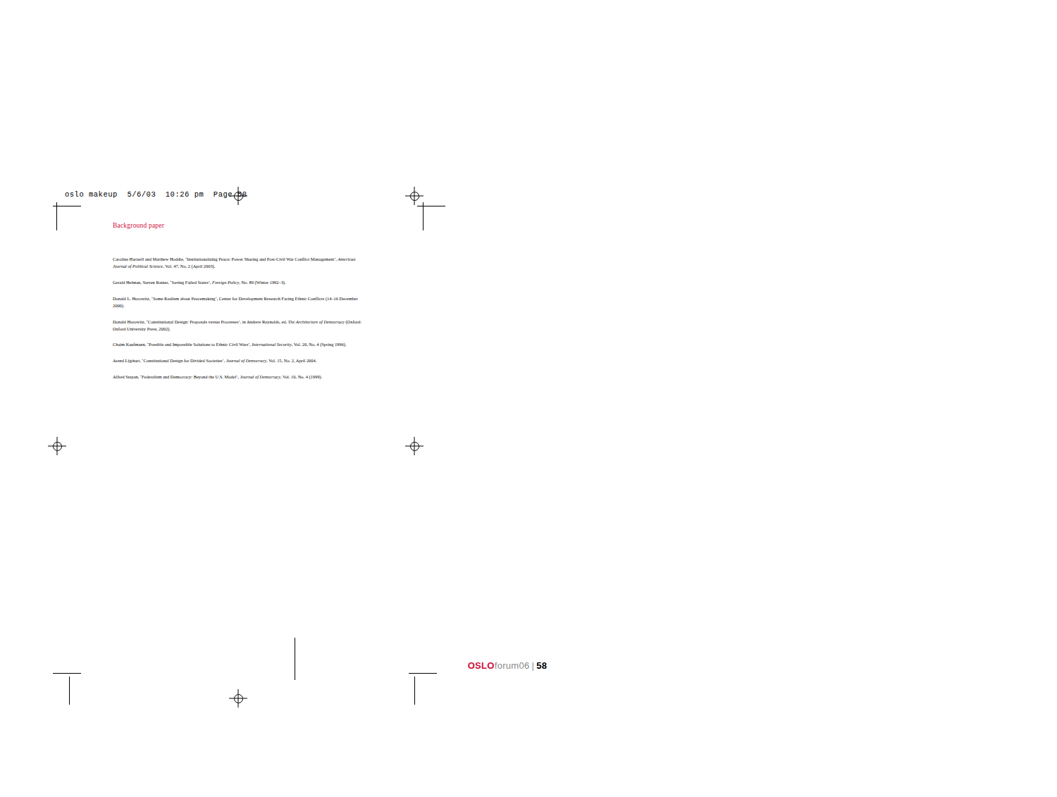oslo makeup 5/6/03 10:26 pm Page 58
Background paper
Caroline Hartzell and Matthew Hoddie, ‘Institutionalizing Peace: Power Sharing and Post-Civil War Conflict Management’, American Journal of Political Science, Vol. 47, No. 2 (April 2003).
Gerald Helman, Steven Ratner, ‘Saving Failed States’, Foreign Policy, No. 89 (Winter 1992–3).
Donald L. Horowitz, ‘Some Realism about Peacemaking’, Center for Development Research Facing Ethnic Conflicts (14–16 December 2000).
Donald Horowitz, ‘Constitutional Design: Proposals versus Processes’, in Andrew Reynolds, ed, The Architecture of Democracy (Oxford: Oxford University Press, 2002).
Chaim Kaufmann, ‘Possible and Impossible Solutions to Ethnic Civil Wars’, International Security, Vol. 20, No. 4 (Spring 1996).
Arend Lijphart, ‘Constitutional Design for Divided Societies’, Journal of Democracy, Vol. 15, No. 2, April 2004.
Alfred Stepan, ‘Federalism and Democracy: Beyond the U.S. Model’, Journal of Democracy, Vol. 10, No. 4 (1999).
OSLO forum06|58